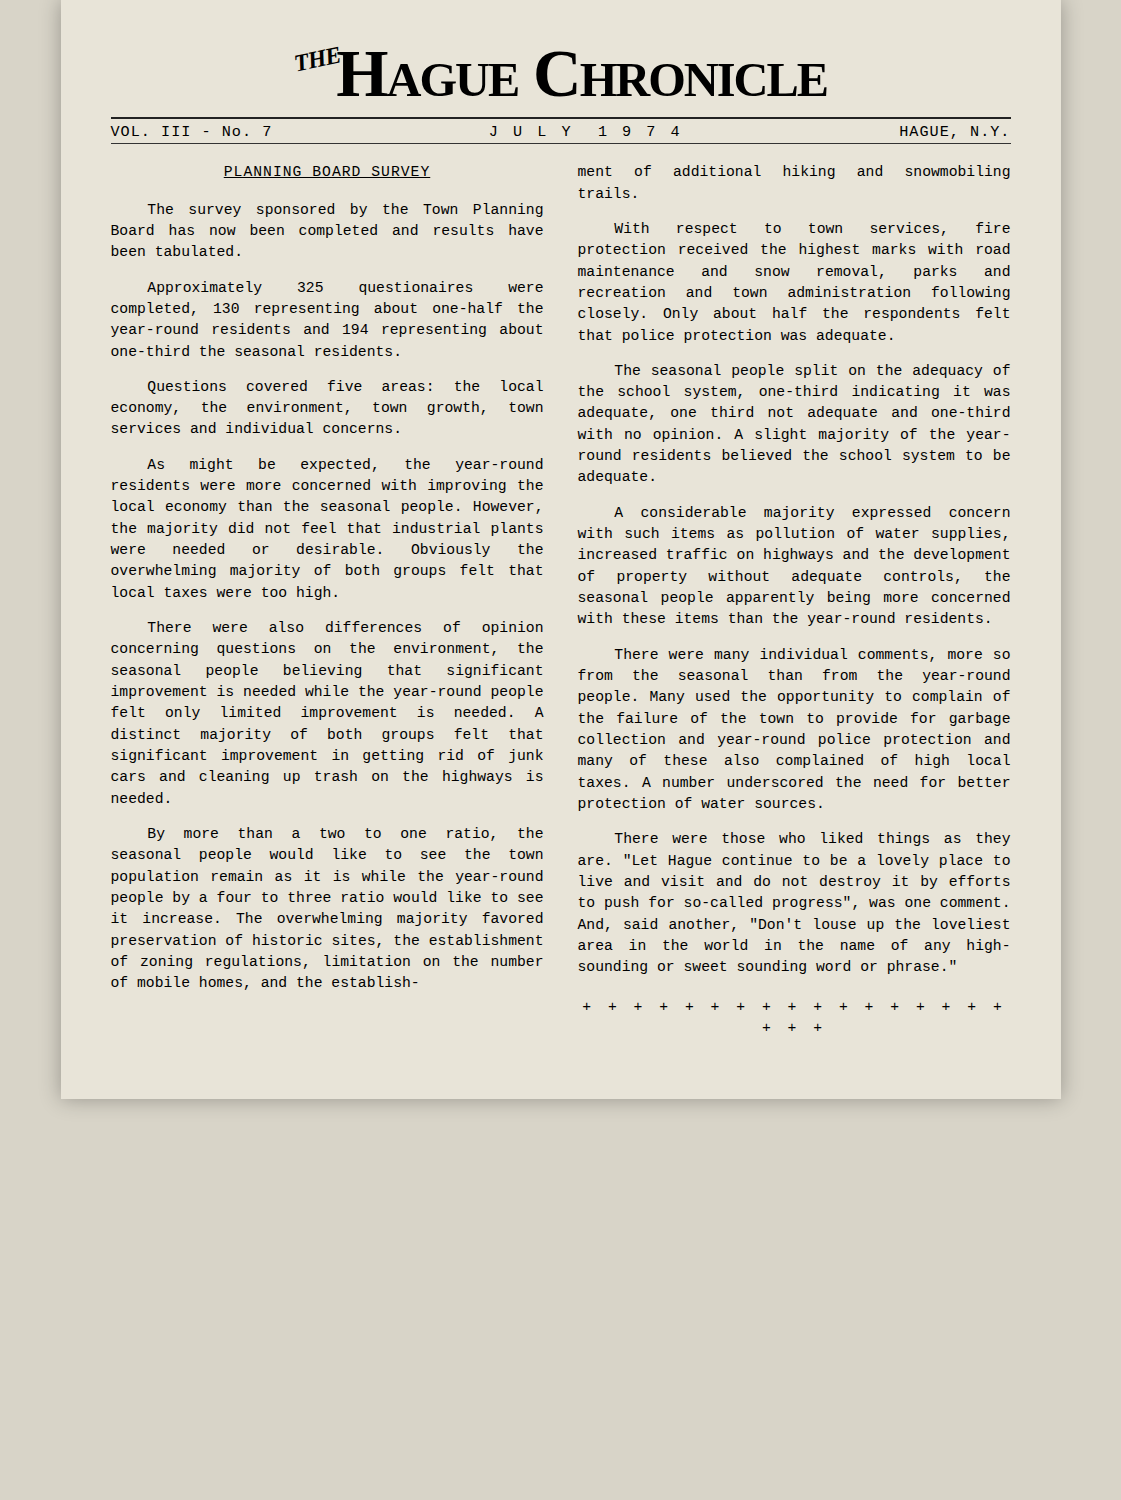THE HAGUE CHRONICLE
VOL. III - No. 7 J U L Y 1 9 7 4 HAGUE, N.Y.
PLANNING BOARD SURVEY
The survey sponsored by the Town Planning Board has now been completed and results have been tabulated.
Approximately 325 questionaires were completed, 130 representing about one-half the year-round residents and 194 representing about one-third the seasonal residents.
Questions covered five areas: the local economy, the environment, town growth, town services and individual concerns.
As might be expected, the year-round residents were more concerned with improving the local economy than the seasonal people. However, the majority did not feel that industrial plants were needed or desirable. Obviously the overwhelming majority of both groups felt that local taxes were too high.
There were also differences of opinion concerning questions on the environment, the seasonal people believing that significant improvement is needed while the year-round people felt only limited improvement is needed. A distinct majority of both groups felt that significant improvement in getting rid of junk cars and cleaning up trash on the highways is needed.
By more than a two to one ratio, the seasonal people would like to see the town population remain as it is while the year-round people by a four to three ratio would like to see it increase. The overwhelming majority favored preservation of historic sites, the establishment of zoning regulations, limitation on the number of mobile homes, and the establish-
ment of additional hiking and snowmobiling trails.
With respect to town services, fire protection received the highest marks with road maintenance and snow removal, parks and recreation and town administration following closely. Only about half the respondents felt that police protection was adequate.
The seasonal people split on the adequacy of the school system, one-third indicating it was adequate, one third not adequate and one-third with no opinion. A slight majority of the year-round residents believed the school system to be adequate.
A considerable majority expressed concern with such items as pollution of water supplies, increased traffic on highways and the development of property without adequate controls, the seasonal people apparently being more concerned with these items than the year-round residents.
There were many individual comments, more so from the seasonal than from the year-round people. Many used the opportunity to complain of the failure of the town to provide for garbage collection and year-round police protection and many of these also complained of high local taxes. A number underscored the need for better protection of water sources.
There were those who liked things as they are. "Let Hague continue to be a lovely place to live and visit and do not destroy it by efforts to push for so-called progress", was one comment. And, said another, "Don't louse up the loveliest area in the world in the name of any high-sounding or sweet sounding word or phrase."
+ + + + + + + + + + + + + + + + + + + +